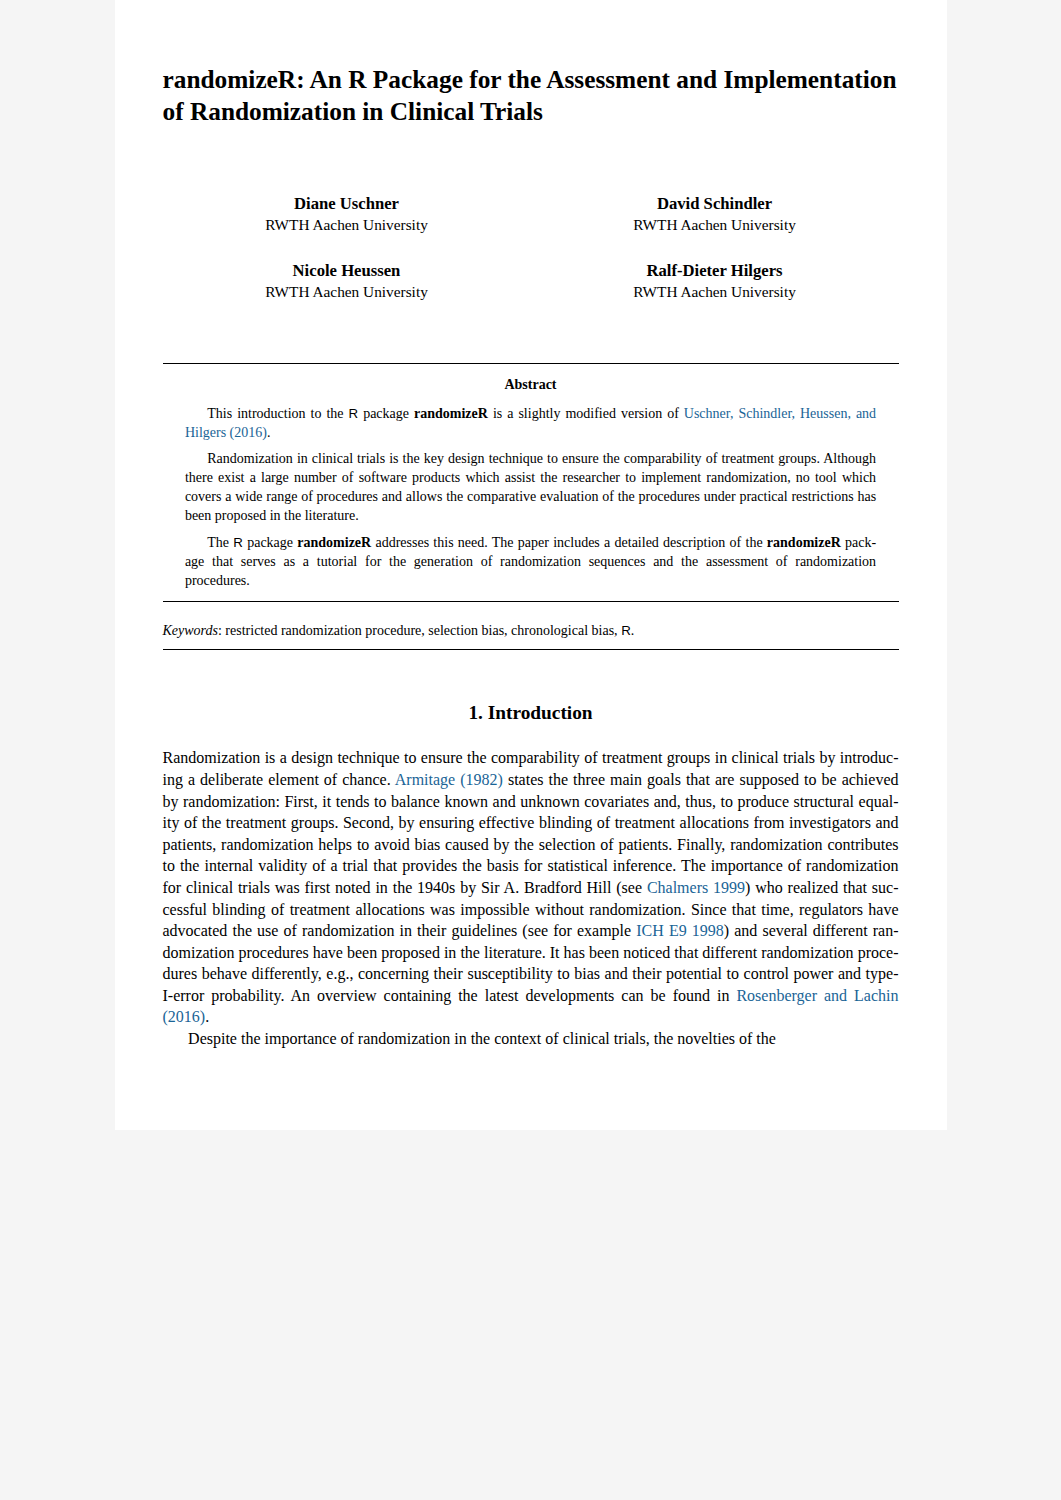randomizeR: An R Package for the Assessment and Implementation of Randomization in Clinical Trials
| Diane Uschner RWTH Aachen University | David Schindler RWTH Aachen University |
| Nicole Heussen RWTH Aachen University | Ralf-Dieter Hilgers RWTH Aachen University |
Abstract
This introduction to the R package randomizeR is a slightly modified version of Uschner, Schindler, Heussen, and Hilgers (2016).
Randomization in clinical trials is the key design technique to ensure the comparability of treatment groups. Although there exist a large number of software products which assist the researcher to implement randomization, no tool which covers a wide range of procedures and allows the comparative evaluation of the procedures under practical restrictions has been proposed in the literature.
The R package randomizeR addresses this need. The paper includes a detailed description of the randomizeR package that serves as a tutorial for the generation of randomization sequences and the assessment of randomization procedures.
Keywords: restricted randomization procedure, selection bias, chronological bias, R.
1. Introduction
Randomization is a design technique to ensure the comparability of treatment groups in clinical trials by introducing a deliberate element of chance. Armitage (1982) states the three main goals that are supposed to be achieved by randomization: First, it tends to balance known and unknown covariates and, thus, to produce structural equality of the treatment groups. Second, by ensuring effective blinding of treatment allocations from investigators and patients, randomization helps to avoid bias caused by the selection of patients. Finally, randomization contributes to the internal validity of a trial that provides the basis for statistical inference. The importance of randomization for clinical trials was first noted in the 1940s by Sir A. Bradford Hill (see Chalmers 1999) who realized that successful blinding of treatment allocations was impossible without randomization. Since that time, regulators have advocated the use of randomization in their guidelines (see for example ICH E9 1998) and several different randomization procedures have been proposed in the literature. It has been noticed that different randomization procedures behave differently, e.g., concerning their susceptibility to bias and their potential to control power and type-I-error probability. An overview containing the latest developments can be found in Rosenberger and Lachin (2016).
Despite the importance of randomization in the context of clinical trials, the novelties of the